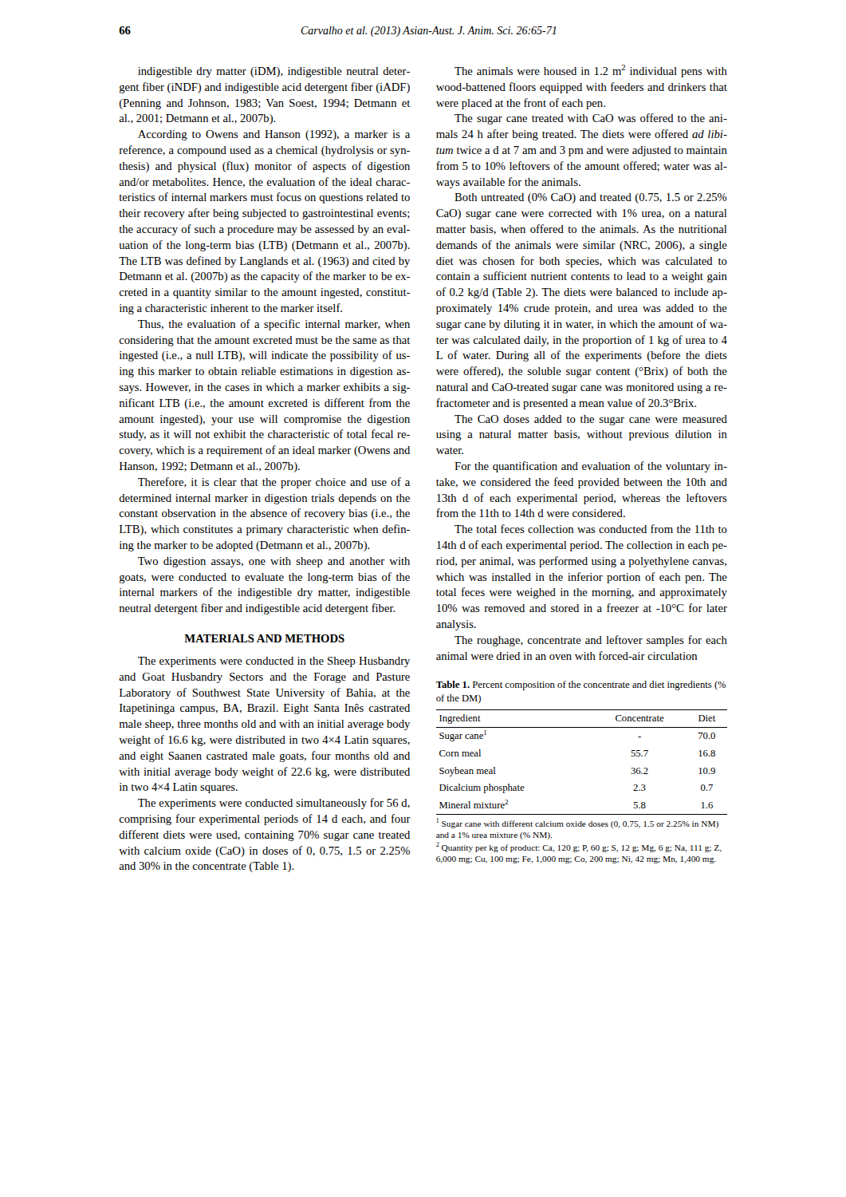66 Carvalho et al. (2013) Asian-Aust. J. Anim. Sci. 26:65-71
indigestible dry matter (iDM), indigestible neutral detergent fiber (iNDF) and indigestible acid detergent fiber (iADF) (Penning and Johnson, 1983; Van Soest, 1994; Detmann et al., 2001; Detmann et al., 2007b).
According to Owens and Hanson (1992), a marker is a reference, a compound used as a chemical (hydrolysis or synthesis) and physical (flux) monitor of aspects of digestion and/or metabolites. Hence, the evaluation of the ideal characteristics of internal markers must focus on questions related to their recovery after being subjected to gastrointestinal events; the accuracy of such a procedure may be assessed by an evaluation of the long-term bias (LTB) (Detmann et al., 2007b). The LTB was defined by Langlands et al. (1963) and cited by Detmann et al. (2007b) as the capacity of the marker to be excreted in a quantity similar to the amount ingested, constituting a characteristic inherent to the marker itself.
Thus, the evaluation of a specific internal marker, when considering that the amount excreted must be the same as that ingested (i.e., a null LTB), will indicate the possibility of using this marker to obtain reliable estimations in digestion assays. However, in the cases in which a marker exhibits a significant LTB (i.e., the amount excreted is different from the amount ingested), your use will compromise the digestion study, as it will not exhibit the characteristic of total fecal recovery, which is a requirement of an ideal marker (Owens and Hanson, 1992; Detmann et al., 2007b).
Therefore, it is clear that the proper choice and use of a determined internal marker in digestion trials depends on the constant observation in the absence of recovery bias (i.e., the LTB), which constitutes a primary characteristic when defining the marker to be adopted (Detmann et al., 2007b).
Two digestion assays, one with sheep and another with goats, were conducted to evaluate the long-term bias of the internal markers of the indigestible dry matter, indigestible neutral detergent fiber and indigestible acid detergent fiber.
Materials and Methods
The experiments were conducted in the Sheep Husbandry and Goat Husbandry Sectors and the Forage and Pasture Laboratory of Southwest State University of Bahia, at the Itapetininga campus, BA, Brazil. Eight Santa Inês castrated male sheep, three months old and with an initial average body weight of 16.6 kg, were distributed in two 4×4 Latin squares, and eight Saanen castrated male goats, four months old and with initial average body weight of 22.6 kg, were distributed in two 4×4 Latin squares.
The experiments were conducted simultaneously for 56 d, comprising four experimental periods of 14 d each, and four different diets were used, containing 70% sugar cane treated with calcium oxide (CaO) in doses of 0, 0.75, 1.5 or 2.25% and 30% in the concentrate (Table 1).
The animals were housed in 1.2 m2 individual pens with wood-battened floors equipped with feeders and drinkers that were placed at the front of each pen.
The sugar cane treated with CaO was offered to the animals 24 h after being treated. The diets were offered ad libitum twice a d at 7 am and 3 pm and were adjusted to maintain from 5 to 10% leftovers of the amount offered; water was always available for the animals.
Both untreated (0% CaO) and treated (0.75, 1.5 or 2.25% CaO) sugar cane were corrected with 1% urea, on a natural matter basis, when offered to the animals. As the nutritional demands of the animals were similar (NRC, 2006), a single diet was chosen for both species, which was calculated to contain a sufficient nutrient contents to lead to a weight gain of 0.2 kg/d (Table 2). The diets were balanced to include approximately 14% crude protein, and urea was added to the sugar cane by diluting it in water, in which the amount of water was calculated daily, in the proportion of 1 kg of urea to 4 L of water. During all of the experiments (before the diets were offered), the soluble sugar content (°Brix) of both the natural and CaO-treated sugar cane was monitored using a refractometer and is presented a mean value of 20.3°Brix.
The CaO doses added to the sugar cane were measured using a natural matter basis, without previous dilution in water.
For the quantification and evaluation of the voluntary intake, we considered the feed provided between the 10th and 13th d of each experimental period, whereas the leftovers from the 11th to 14th d were considered.
The total feces collection was conducted from the 11th to 14th d of each experimental period. The collection in each period, per animal, was performed using a polyethylene canvas, which was installed in the inferior portion of each pen. The total feces were weighed in the morning, and approximately 10% was removed and stored in a freezer at -10°C for later analysis.
The roughage, concentrate and leftover samples for each animal were dried in an oven with forced-air circulation
Table 1. Percent composition of the concentrate and diet ingredients (% of the DM)
| Ingredient | Concentrate | Diet |
| --- | --- | --- |
| Sugar cane 1 | - | 70.0 |
| Corn meal | 55.7 | 16.8 |
| Soybean meal | 36.2 | 10.9 |
| Dicalcium phosphate | 2.3 | 0.7 |
| Mineral mixture 2 | 5.8 | 1.6 |
1 Sugar cane with different calcium oxide doses (0, 0.75, 1.5 or 2.25% in NM) and a 1% urea mixture (% NM).
2 Quantity per kg of product: Ca, 120 g; P, 60 g; S, 12 g; Mg, 6 g; Na, 111 g; Z, 6,000 mg; Cu, 100 mg; Fe, 1,000 mg; Co, 200 mg; Ni, 42 mg; Mn, 1,400 mg.